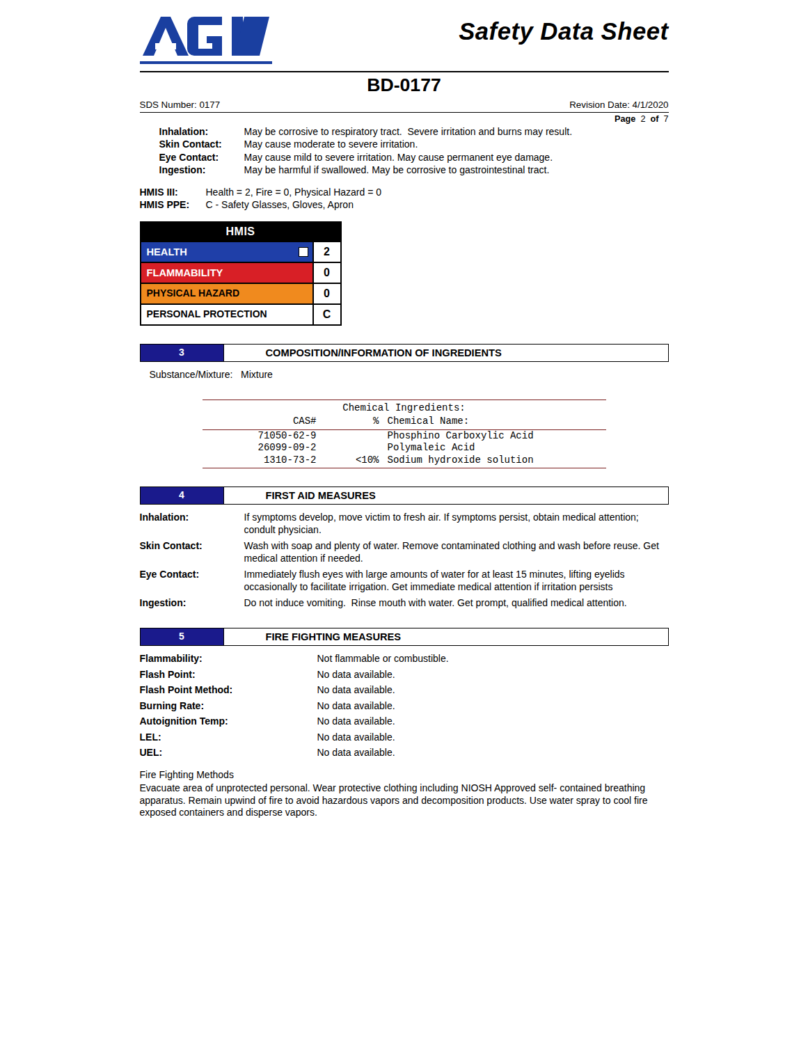Safety Data Sheet
BD-0177
SDS Number: 0177
Revision Date: 4/1/2020
Page 2 of 7
Inhalation:
May be corrosive to respiratory tract. Severe irritation and burns may result.
Skin Contact:
May cause moderate to severe irritation.
Eye Contact:
May cause mild to severe irritation. May cause permanent eye damage.
Ingestion:
May be harmful if swallowed. May be corrosive to gastrointestinal tract.
HMIS III:
Health = 2, Fire = 0, Physical Hazard = 0
HMIS PPE:
C - Safety Glasses, Gloves, Apron
HMIS
HEALTH
2
FLAMMABILITY
0
PHYSICAL HAZARD
0
PERSONAL PROTECTION
C
3
COMPOSITION/INFORMATION OF INGREDIENTS
Substance/Mixture: Mixture
Chemical Ingredients:
| CAS# | % | Chemical Name: |
| --- | --- | --- |
| 71050-62-9 | | Phosphino Carboxylic Acid |
| 26099-09-2 | | Polymaleic Acid |
| 1310-73-2 | <10% | Sodium hydroxide solution |
4
FIRST AID MEASURES
Inhalation:
If symptoms develop, move victim to fresh air. If symptoms persist, obtain medical attention; condult physician.
Skin Contact:
Wash with soap and plenty of water. Remove contaminated clothing and wash before reuse. Get medical attention if needed.
Eye Contact:
Immediately flush eyes with large amounts of water for at least 15 minutes, lifting eyelids occasionally to facilitate irrigation. Get immediate medical attention if irritation persists
Ingestion:
Do not induce vomiting. Rinse mouth with water. Get prompt, qualified medical attention.
5
FIRE FIGHTING MEASURES
Flammability:
Not flammable or combustible.
Flash Point:
No data available.
Flash Point Method:
No data available.
Burning Rate:
No data available.
Autoignition Temp:
No data available.
LEL:
No data available.
UEL:
No data available.
Fire Fighting Methods
Evacuate area of unprotected personal. Wear protective clothing including NIOSH Approved self- contained breathing apparatus. Remain upwind of fire to avoid hazardous vapors and decomposition products. Use water spray to cool fire exposed containers and disperse vapors.